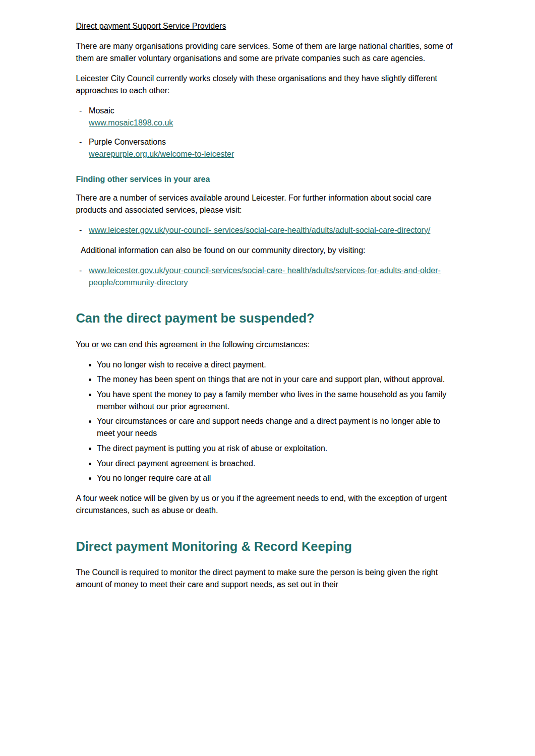Direct payment Support Service Providers
There are many organisations providing care services. Some of them are large national charities, some of them are smaller voluntary organisations and some are private companies such as care agencies.
Leicester City Council currently works closely with these organisations and they have slightly different approaches to each other:
Mosaic
www.mosaic1898.co.uk
Purple Conversations
wearepurple.org.uk/welcome-to-leicester
Finding other services in your area
There are a number of services available around Leicester. For further information about social care products and associated services, please visit:
www.leicester.gov.uk/your-council- services/social-care-health/adults/adult-social-care-directory/
Additional information can also be found on our community directory, by visiting:
www.leicester.gov.uk/your-council-services/social-care- health/adults/services-for-adults-and-older-people/community-directory
Can the direct payment be suspended?
You or we can end this agreement in the following circumstances:
You no longer wish to receive a direct payment.
The money has been spent on things that are not in your care and support plan, without approval.
You have spent the money to pay a family member who lives in the same household as you family member without our prior agreement.
Your circumstances or care and support needs change and a direct payment is no longer able to meet your needs
The direct payment is putting you at risk of abuse or exploitation.
Your direct payment agreement is breached.
You no longer require care at all
A four week notice will be given by us or you if the agreement needs to end, with the exception of urgent circumstances, such as abuse or death.
Direct payment Monitoring & Record Keeping
The Council is required to monitor the direct payment to make sure the person is being given the right amount of money to meet their care and support needs, as set out in their